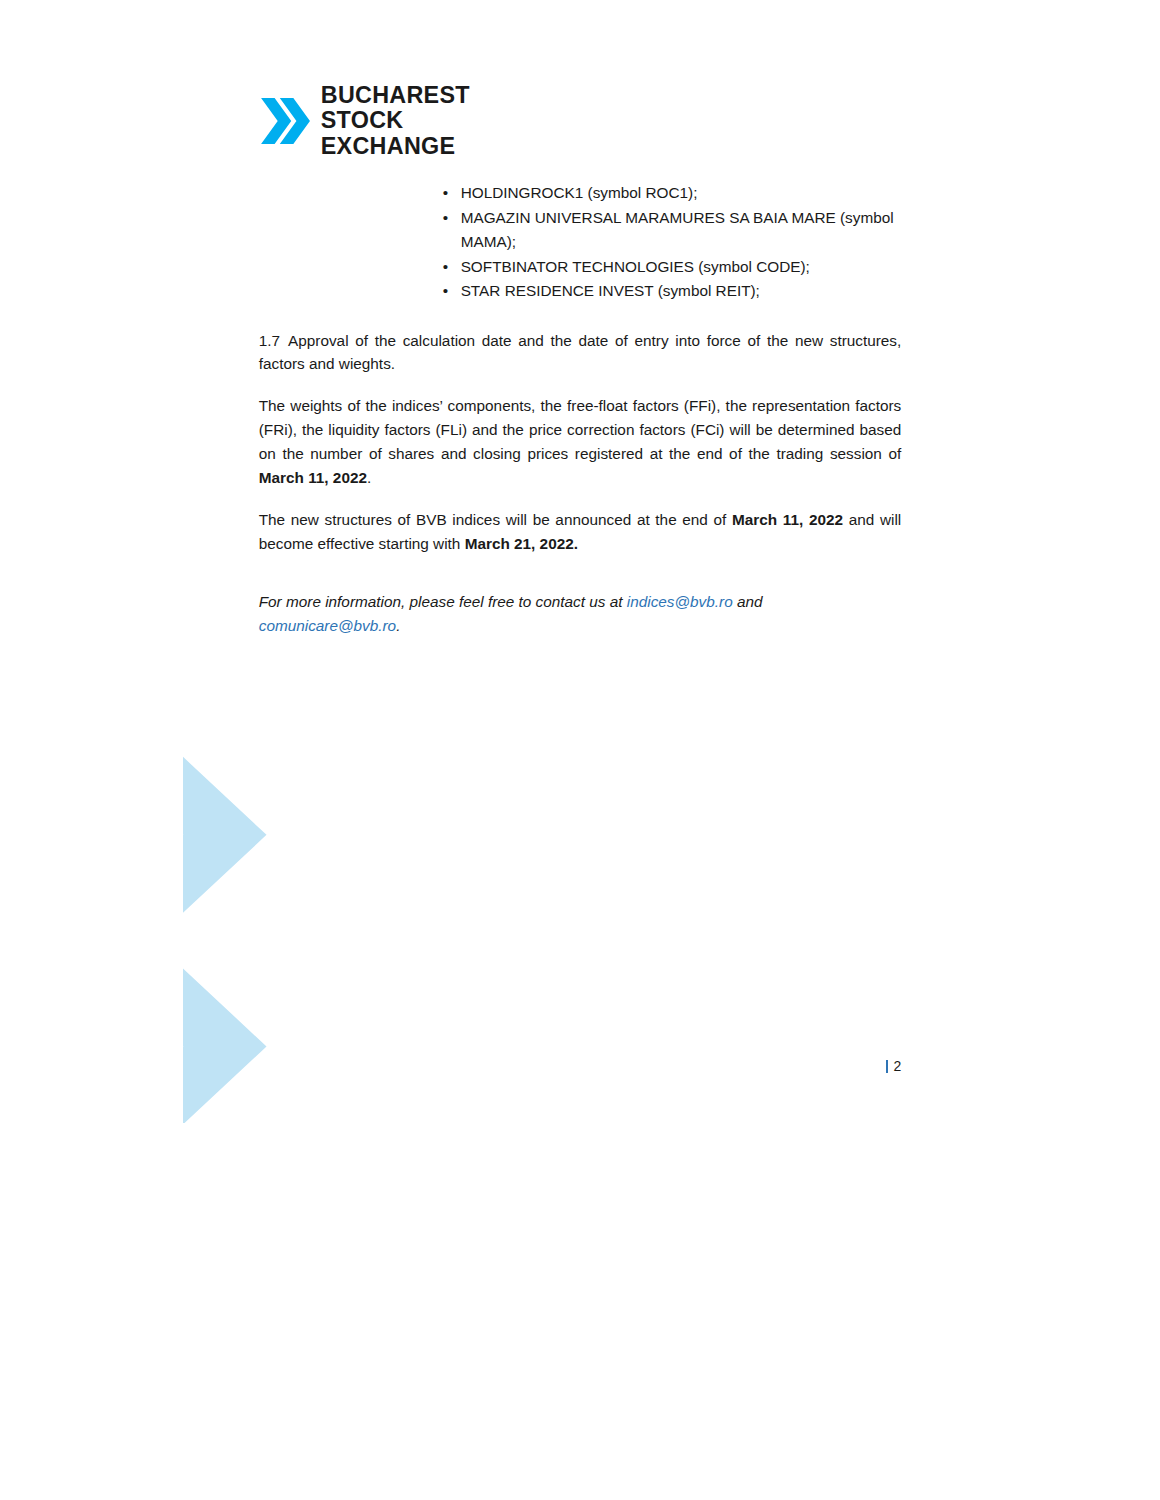Bucharest
Stock
Exchange
HOLDINGROCK1 (symbol ROC1);
MAGAZIN UNIVERSAL MARAMURES SA BAIA MARE (symbol MAMA);
SOFTBINATOR TECHNOLOGIES (symbol CODE);
STAR RESIDENCE INVEST (symbol REIT);
1.7 Approval of the calculation date and the date of entry into force of the new structures, factors and wieghts.
The weights of the indices’ components, the free-float factors (FFi), the representation factors (FRi), the liquidity factors (FLi) and the price correction factors (FCi) will be determined based on the number of shares and closing prices registered at the end of the trading session of March 11, 2022.
The new structures of BVB indices will be announced at the end of March 11, 2022 and will become effective starting with March 21, 2022.
For more information, please feel free to contact us at indices@bvb.ro and comunicare@bvb.ro.
2